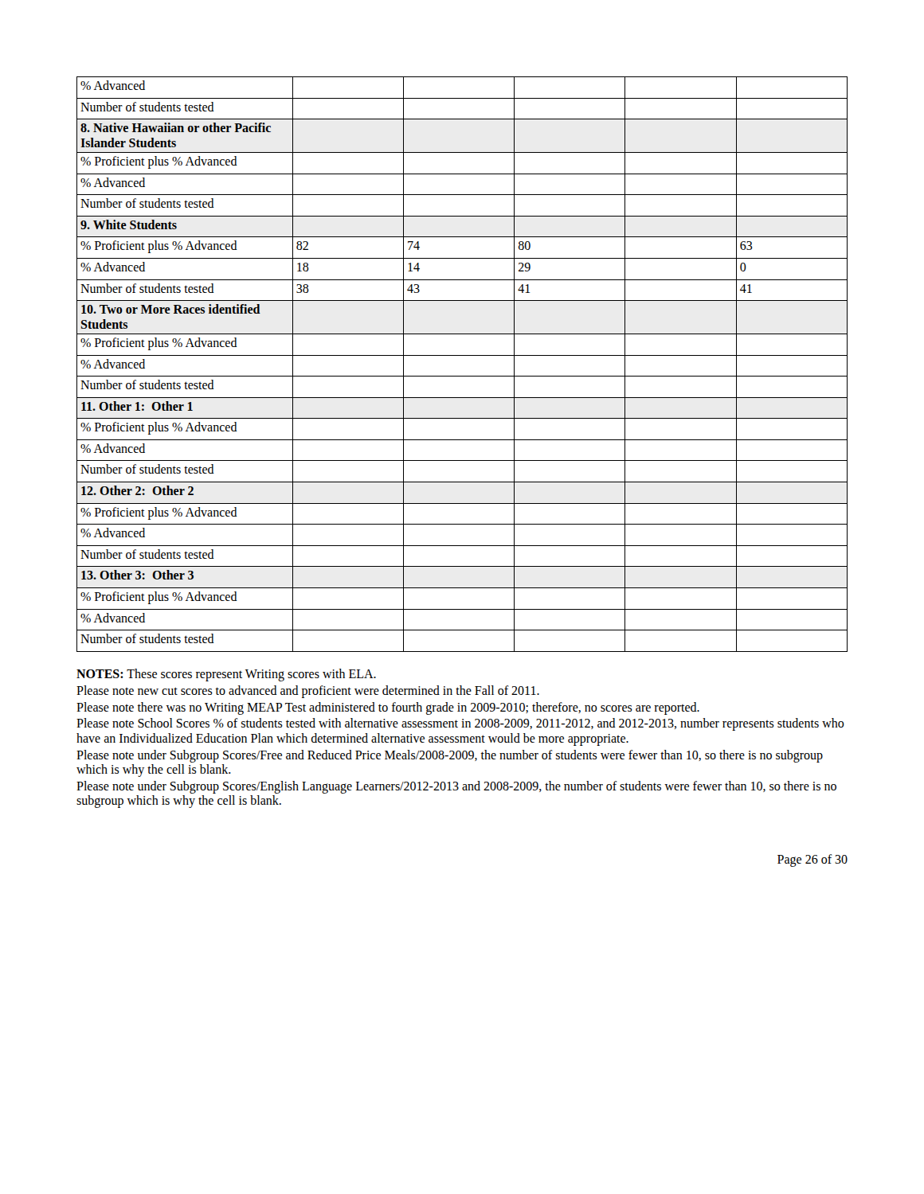| % Advanced | | | | | |
| Number of students tested | | | | | |
| 8. Native Hawaiian or other Pacific Islander Students | | | | | |
| % Proficient plus % Advanced | | | | | |
| % Advanced | | | | | |
| Number of students tested | | | | | |
| 9. White Students | | | | | |
| % Proficient plus % Advanced | 82 | 74 | 80 | | 63 |
| % Advanced | 18 | 14 | 29 | | 0 |
| Number of students tested | 38 | 43 | 41 | | 41 |
| 10. Two or More Races identified Students | | | | | |
| % Proficient plus % Advanced | | | | | |
| % Advanced | | | | | |
| Number of students tested | | | | | |
| 11. Other 1: Other 1 | | | | | |
| % Proficient plus % Advanced | | | | | |
| % Advanced | | | | | |
| Number of students tested | | | | | |
| 12. Other 2: Other 2 | | | | | |
| % Proficient plus % Advanced | | | | | |
| % Advanced | | | | | |
| Number of students tested | | | | | |
| 13. Other 3: Other 3 | | | | | |
| % Proficient plus % Advanced | | | | | |
| % Advanced | | | | | |
| Number of students tested | | | | | |
NOTES: These scores represent Writing scores with ELA.
Please note new cut scores to advanced and proficient were determined in the Fall of 2011.
Please note there was no Writing MEAP Test administered to fourth grade in 2009-2010; therefore, no scores are reported.
Please note School Scores % of students tested with alternative assessment in 2008-2009, 2011-2012, and 2012-2013, number represents students who have an Individualized Education Plan which determined alternative assessment would be more appropriate.
Please note under Subgroup Scores/Free and Reduced Price Meals/2008-2009, the number of students were fewer than 10, so there is no subgroup which is why the cell is blank.
Please note under Subgroup Scores/English Language Learners/2012-2013 and 2008-2009, the number of students were fewer than 10, so there is no subgroup which is why the cell is blank.
Page 26 of 30